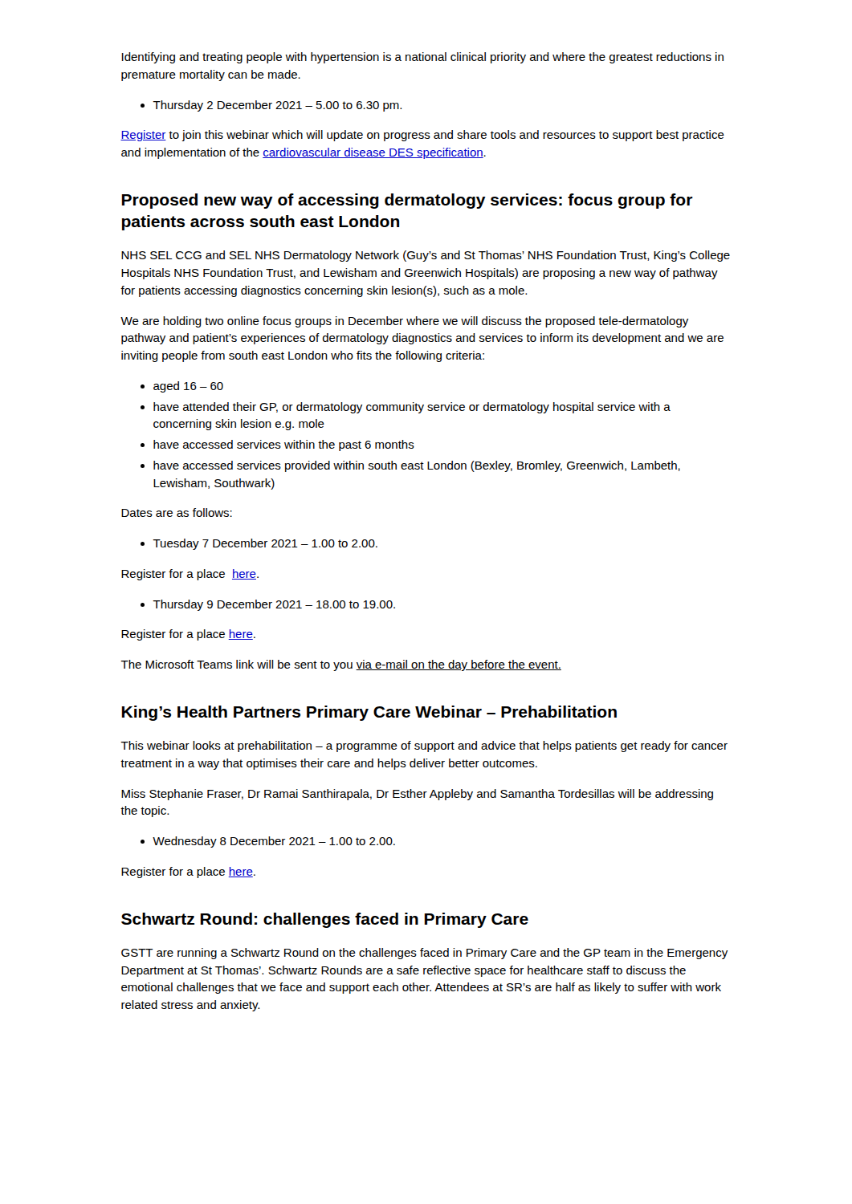Identifying and treating people with hypertension is a national clinical priority and where the greatest reductions in premature mortality can be made.
Thursday 2 December 2021 – 5.00 to 6.30 pm.
Register to join this webinar which will update on progress and share tools and resources to support best practice and implementation of the cardiovascular disease DES specification.
Proposed new way of accessing dermatology services: focus group for patients across south east London
NHS SEL CCG and SEL NHS Dermatology Network (Guy’s and St Thomas’ NHS Foundation Trust, King’s College Hospitals NHS Foundation Trust, and Lewisham and Greenwich Hospitals) are proposing a new way of pathway for patients accessing diagnostics concerning skin lesion(s), such as a mole.
We are holding two online focus groups in December where we will discuss the proposed tele-dermatology pathway and patient’s experiences of dermatology diagnostics and services to inform its development and we are inviting people from south east London who fits the following criteria:
aged 16 – 60
have attended their GP, or dermatology community service or dermatology hospital service with a concerning skin lesion e.g. mole
have accessed services within the past 6 months
have accessed services provided within south east London (Bexley, Bromley, Greenwich, Lambeth, Lewisham, Southwark)
Dates are as follows:
Tuesday 7 December 2021 – 1.00 to 2.00.
Register for a place here.
Thursday 9 December 2021 – 18.00 to 19.00.
Register for a place here.
The Microsoft Teams link will be sent to you via e-mail on the day before the event.
King’s Health Partners Primary Care Webinar – Prehabilitation
This webinar looks at prehabilitation – a programme of support and advice that helps patients get ready for cancer treatment in a way that optimises their care and helps deliver better outcomes.
Miss Stephanie Fraser, Dr Ramai Santhirapala, Dr Esther Appleby and Samantha Tordesillas will be addressing the topic.
Wednesday 8 December 2021 – 1.00 to 2.00.
Register for a place here.
Schwartz Round: challenges faced in Primary Care
GSTT are running a Schwartz Round on the challenges faced in Primary Care and the GP team in the Emergency Department at St Thomas’. Schwartz Rounds are a safe reflective space for healthcare staff to discuss the emotional challenges that we face and support each other. Attendees at SR’s are half as likely to suffer with work related stress and anxiety.